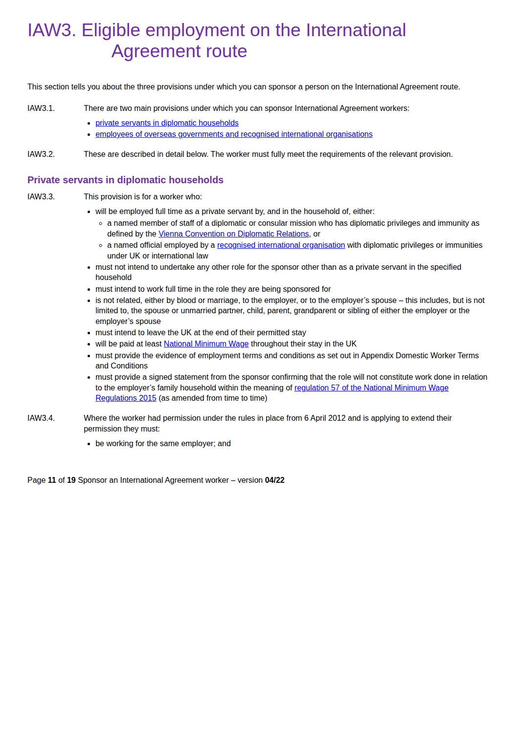IAW3. Eligible employment on the International Agreement route
This section tells you about the three provisions under which you can sponsor a person on the International Agreement route.
IAW3.1.
There are two main provisions under which you can sponsor International Agreement workers:
private servants in diplomatic households
employees of overseas governments and recognised international organisations
IAW3.2.
These are described in detail below. The worker must fully meet the requirements of the relevant provision.
Private servants in diplomatic households
IAW3.3.
This provision is for a worker who:
will be employed full time as a private servant by, and in the household of, either:
a named member of staff of a diplomatic or consular mission who has diplomatic privileges and immunity as defined by the Vienna Convention on Diplomatic Relations, or
a named official employed by a recognised international organisation with diplomatic privileges or immunities under UK or international law
must not intend to undertake any other role for the sponsor other than as a private servant in the specified household
must intend to work full time in the role they are being sponsored for
is not related, either by blood or marriage, to the employer, or to the employer’s spouse – this includes, but is not limited to, the spouse or unmarried partner, child, parent, grandparent or sibling of either the employer or the employer’s spouse
must intend to leave the UK at the end of their permitted stay
will be paid at least National Minimum Wage throughout their stay in the UK
must provide the evidence of employment terms and conditions as set out in Appendix Domestic Worker Terms and Conditions
must provide a signed statement from the sponsor confirming that the role will not constitute work done in relation to the employer’s family household within the meaning of regulation 57 of the National Minimum Wage Regulations 2015 (as amended from time to time)
IAW3.4.
Where the worker had permission under the rules in place from 6 April 2012 and is applying to extend their permission they must:
be working for the same employer; and
Page 11 of 19 Sponsor an International Agreement worker – version 04/22